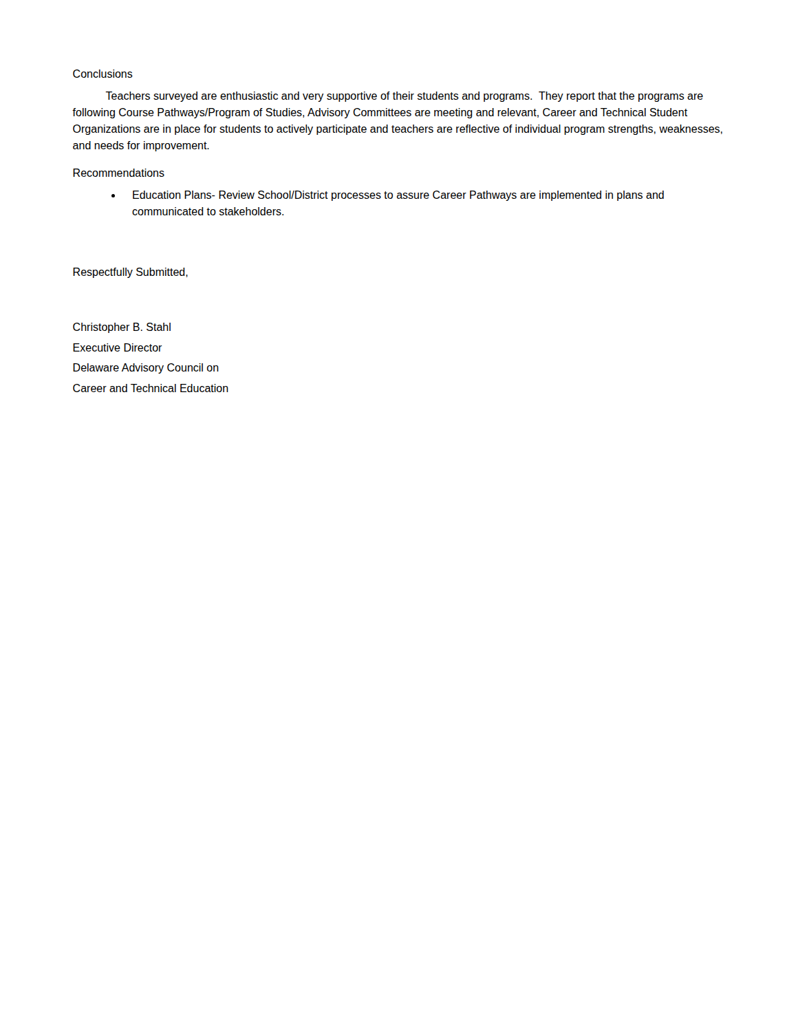Conclusions
Teachers surveyed are enthusiastic and very supportive of their students and programs. They report that the programs are following Course Pathways/Program of Studies, Advisory Committees are meeting and relevant, Career and Technical Student Organizations are in place for students to actively participate and teachers are reflective of individual program strengths, weaknesses, and needs for improvement.
Recommendations
Education Plans- Review School/District processes to assure Career Pathways are implemented in plans and communicated to stakeholders.
Respectfully Submitted,
Christopher B. Stahl
Executive Director
Delaware Advisory Council on
Career and Technical Education